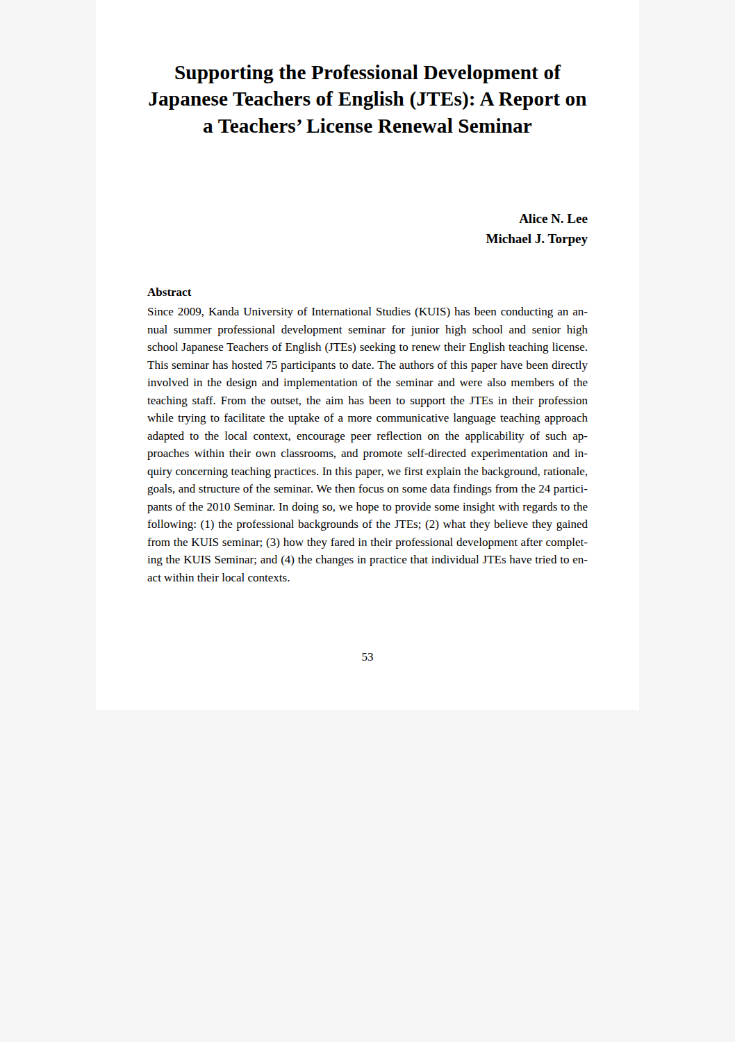Supporting the Professional Development of Japanese Teachers of English (JTEs): A Report on a Teachers’ License Renewal Seminar
Alice N. Lee Michael J. Torpey
Abstract
Since 2009, Kanda University of International Studies (KUIS) has been conducting an annual summer professional development seminar for junior high school and senior high school Japanese Teachers of English (JTEs) seeking to renew their English teaching license. This seminar has hosted 75 participants to date. The authors of this paper have been directly involved in the design and implementation of the seminar and were also members of the teaching staff. From the outset, the aim has been to support the JTEs in their profession while trying to facilitate the uptake of a more communicative language teaching approach adapted to the local context, encourage peer reflection on the applicability of such approaches within their own classrooms, and promote self-directed experimentation and inquiry concerning teaching practices. In this paper, we first explain the background, rationale, goals, and structure of the seminar. We then focus on some data findings from the 24 participants of the 2010 Seminar. In doing so, we hope to provide some insight with regards to the following: (1) the professional backgrounds of the JTEs; (2) what they believe they gained from the KUIS seminar; (3) how they fared in their professional development after completing the KUIS Seminar; and (4) the changes in practice that individual JTEs have tried to enact within their local contexts.
53